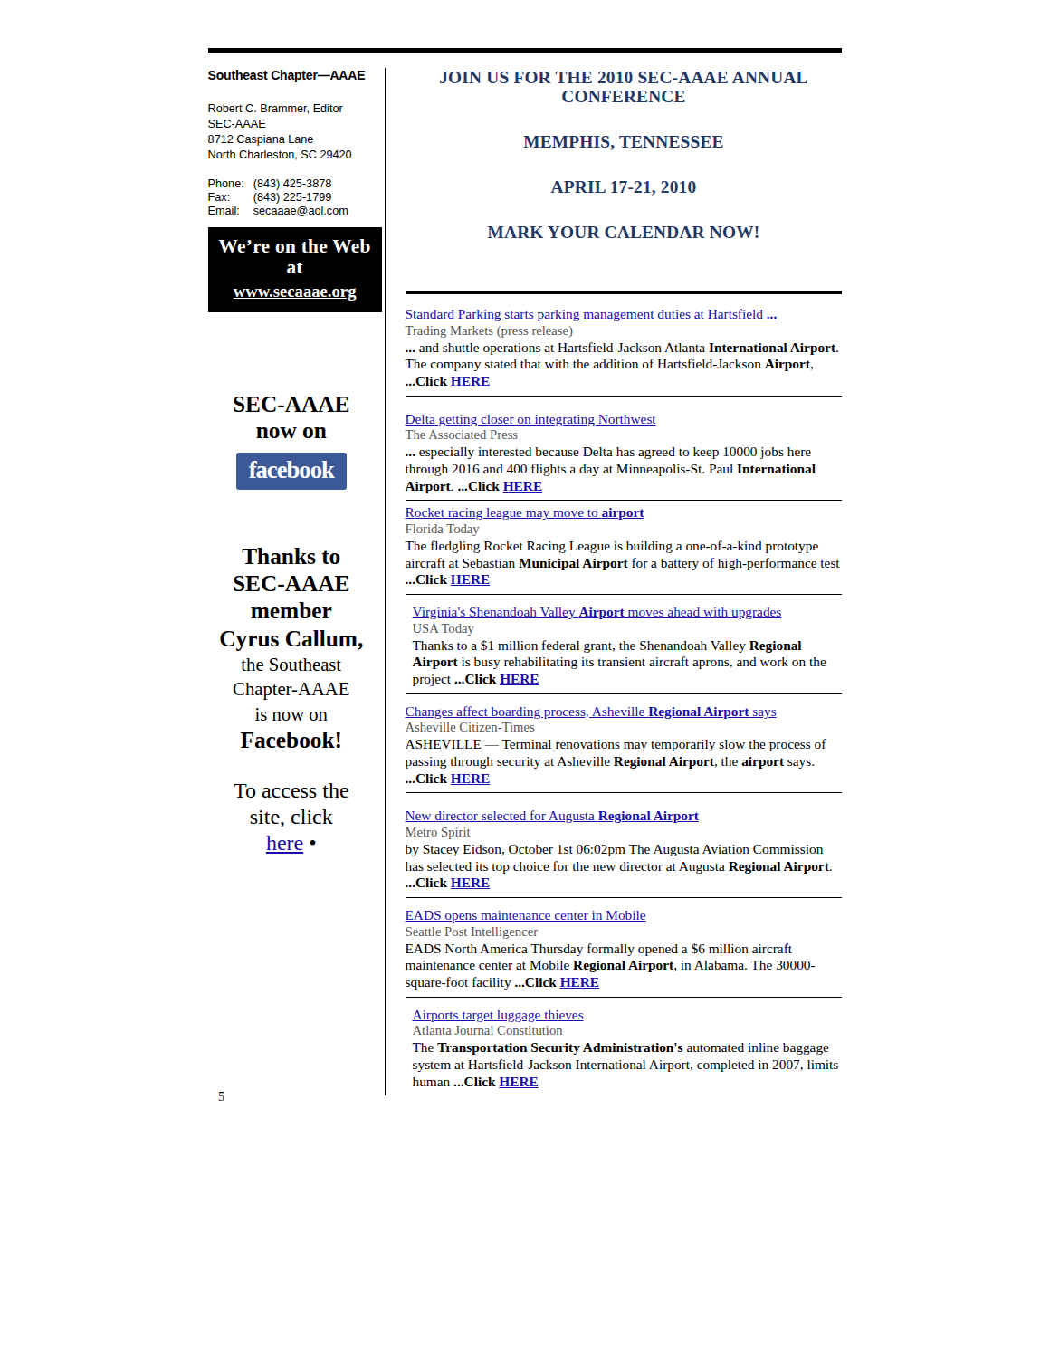Southeast Chapter—AAAE
Robert C. Brammer, Editor
SEC-AAAE
8712 Caspiana Lane
North Charleston, SC 29420
| Phone: | (843) 425-3878 |
| Fax: | (843) 225-1799 |
| Email: | secaaae@aol.com |
We’re on the Web at
www.secaaae.org
SEC-AAAE
now on
facebook
Thanks to
SEC-AAAE
member
Cyrus Callum,
the Southeast
Chapter-AAAE
is now on
Facebook!
To access the
site, click
here •
JOIN US FOR THE 2010 SEC-AAAE ANNUAL CONFERENCE
MEMPHIS, TENNESSEE
APRIL 17-21, 2010
MARK YOUR CALENDAR NOW!
Standard Parking starts parking management duties at Hartsfield ...
Trading Markets (press release)
... and shuttle operations at Hartsfield-Jackson Atlanta International Airport. The company stated that with the addition of Hartsfield-Jackson Airport, ...Click HERE
Delta getting closer on integrating Northwest
The Associated Press
... especially interested because Delta has agreed to keep 10000 jobs here through 2016 and 400 flights a day at Minneapolis-St. Paul International Airport. ...Click HERE
Rocket racing league may move to airport
Florida Today
The fledgling Rocket Racing League is building a one-of-a-kind prototype aircraft at Sebastian Municipal Airport for a battery of high-performance test ...Click HERE
Virginia's Shenandoah Valley Airport moves ahead with upgrades
USA Today
Thanks to a $1 million federal grant, the Shenandoah Valley Regional Airport is busy rehabilitating its transient aircraft aprons, and work on the project ...Click HERE
Changes affect boarding process, Asheville Regional Airport says
Asheville Citizen-Times
ASHEVILLE — Terminal renovations may temporarily slow the process of passing through security at Asheville Regional Airport, the airport says. ...Click HERE
New director selected for Augusta Regional Airport
Metro Spirit
by Stacey Eidson, October 1st 06:02pm The Augusta Aviation Commission has selected its top choice for the new director at Augusta Regional Airport. ...Click HERE
EADS opens maintenance center in Mobile
Seattle Post Intelligencer
EADS North America Thursday formally opened a $6 million aircraft maintenance center at Mobile Regional Airport, in Alabama. The 30000-square-foot facility ...Click HERE
Airports target luggage thieves
Atlanta Journal Constitution
The Transportation Security Administration's automated inline baggage system at Hartsfield-Jackson International Airport, completed in 2007, limits human ...Click HERE
5